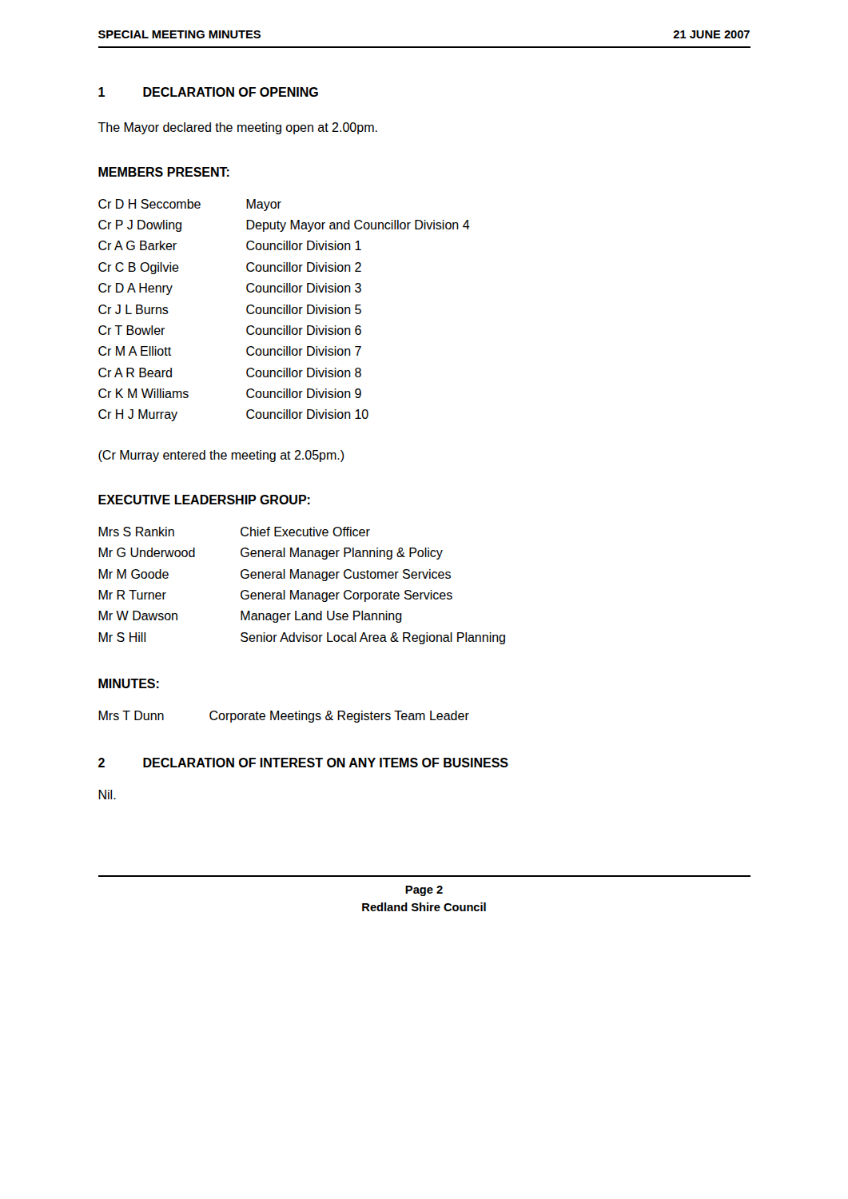SPECIAL MEETING MINUTES 21 JUNE 2007
1 DECLARATION OF OPENING
The Mayor declared the meeting open at 2.00pm.
MEMBERS PRESENT:
| Cr D H Seccombe | Mayor |
| Cr P J Dowling | Deputy Mayor and Councillor Division 4 |
| Cr A G Barker | Councillor Division 1 |
| Cr C B Ogilvie | Councillor Division 2 |
| Cr D A Henry | Councillor Division 3 |
| Cr J L Burns | Councillor Division 5 |
| Cr T Bowler | Councillor Division 6 |
| Cr M A Elliott | Councillor Division 7 |
| Cr A R Beard | Councillor Division 8 |
| Cr K M Williams | Councillor Division 9 |
| Cr H J Murray | Councillor Division 10 |
(Cr Murray entered the meeting at 2.05pm.)
EXECUTIVE LEADERSHIP GROUP:
| Mrs S Rankin | Chief Executive Officer |
| Mr G Underwood | General Manager Planning & Policy |
| Mr M Goode | General Manager Customer Services |
| Mr R Turner | General Manager Corporate Services |
| Mr W Dawson | Manager Land Use Planning |
| Mr S Hill | Senior Advisor Local Area & Regional Planning |
MINUTES:
| Mrs T Dunn | Corporate Meetings & Registers Team Leader |
2 DECLARATION OF INTEREST ON ANY ITEMS OF BUSINESS
Nil.
Page 2 Redland Shire Council